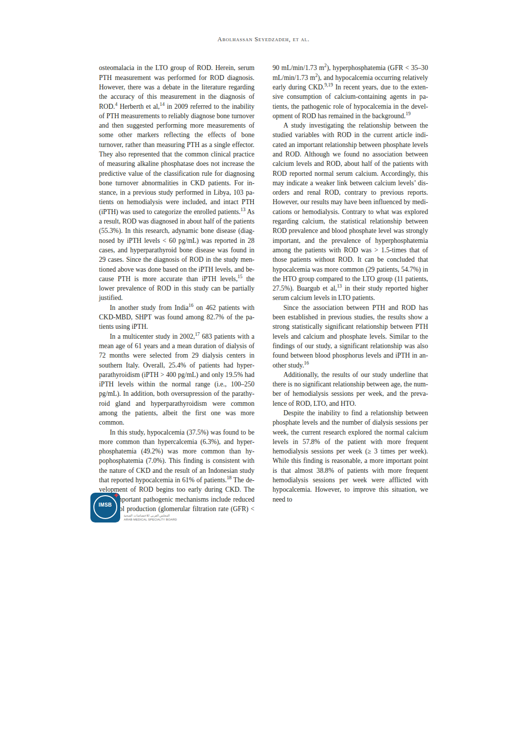Abolhassan Seyedzadeh, et al.
osteomalacia in the LTO group of ROD. Herein, serum PTH measurement was performed for ROD diagnosis. However, there was a debate in the literature regarding the accuracy of this measurement in the diagnosis of ROD.4 Herberth et al,14 in 2009 referred to the inability of PTH measurements to reliably diagnose bone turnover and then suggested performing more measurements of some other markers reflecting the effects of bone turnover, rather than measuring PTH as a single effector. They also represented that the common clinical practice of measuring alkaline phosphatase does not increase the predictive value of the classification rule for diagnosing bone turnover abnormalities in CKD patients. For instance, in a previous study performed in Libya, 103 patients on hemodialysis were included, and intact PTH (iPTH) was used to categorize the enrolled patients.13 As a result, ROD was diagnosed in about half of the patients (55.3%). In this research, adynamic bone disease (diagnosed by iPTH levels < 60 pg/mL) was reported in 28 cases, and hyperparathyroid bone disease was found in 29 cases. Since the diagnosis of ROD in the study mentioned above was done based on the iPTH levels, and because PTH is more accurate than iPTH levels,15 the lower prevalence of ROD in this study can be partially justified.
In another study from India16 on 462 patients with CKD-MBD, SHPT was found among 82.7% of the patients using iPTH.
In a multicenter study in 2002,17 683 patients with a mean age of 61 years and a mean duration of dialysis of 72 months were selected from 29 dialysis centers in southern Italy. Overall, 25.4% of patients had hyperparathyroidism (iPTH > 400 pg/mL) and only 19.5% had iPTH levels within the normal range (i.e., 100–250 pg/mL). In addition, both oversupression of the parathyroid gland and hyperparathyroidism were common among the patients, albeit the first one was more common.
In this study, hypocalcemia (37.5%) was found to be more common than hypercalcemia (6.3%), and hyperphosphatemia (49.2%) was more common than hypophosphatemia (7.0%). This finding is consistent with the nature of CKD and the result of an Indonesian study that reported hypocalcemia in 61% of patients.18 The development of ROD begins too early during CKD. The three important pathogenic mechanisms include reduced calciferol production (glomerular filtration rate (GFR) < 90 mL/min/1.73 m2), hyperphosphatemia (GFR < 35–30 mL/min/1.73 m2), and hypocalcemia occurring relatively early during CKD.9,19 In recent years, due to the extensive consumption of calcium-containing agents in patients, the pathogenic role of hypocalcemia in the development of ROD has remained in the background.19
A study investigating the relationship between the studied variables with ROD in the current article indicated an important relationship between phosphate levels and ROD. Although we found no association between calcium levels and ROD, about half of the patients with ROD reported normal serum calcium. Accordingly, this may indicate a weaker link between calcium levels’ disorders and renal ROD, contrary to previous reports. However, our results may have been influenced by medications or hemodialysis. Contrary to what was explored regarding calcium, the statistical relationship between ROD prevalence and blood phosphate level was strongly important, and the prevalence of hyperphosphatemia among the patients with ROD was > 1.5-times that of those patients without ROD. It can be concluded that hypocalcemia was more common (29 patients, 54.7%) in the HTO group compared to the LTO group (11 patients, 27.5%). Buargub et al,13 in their study reported higher serum calcium levels in LTO patients.
Since the association between PTH and ROD has been established in previous studies, the results show a strong statistically significant relationship between PTH levels and calcium and phosphate levels. Similar to the findings of our study, a significant relationship was also found between blood phosphorus levels and iPTH in another study.16
Additionally, the results of our study underline that there is no significant relationship between age, the number of hemodialysis sessions per week, and the prevalence of ROD, LTO, and HTO.
Despite the inability to find a relationship between phosphate levels and the number of dialysis sessions per week, the current research explored the normal calcium levels in 57.8% of the patient with more frequent hemodialysis sessions per week (≥ 3 times per week). While this finding is reasonable, a more important point is that almost 38.8% of patients with more frequent hemodialysis sessions per week were afflicted with hypocalcemia. However, to improve this situation, we need to
✦
المجلس العربي للاختصاصات الصحية
ARAB MEDICAL SPECIALTY BOARD